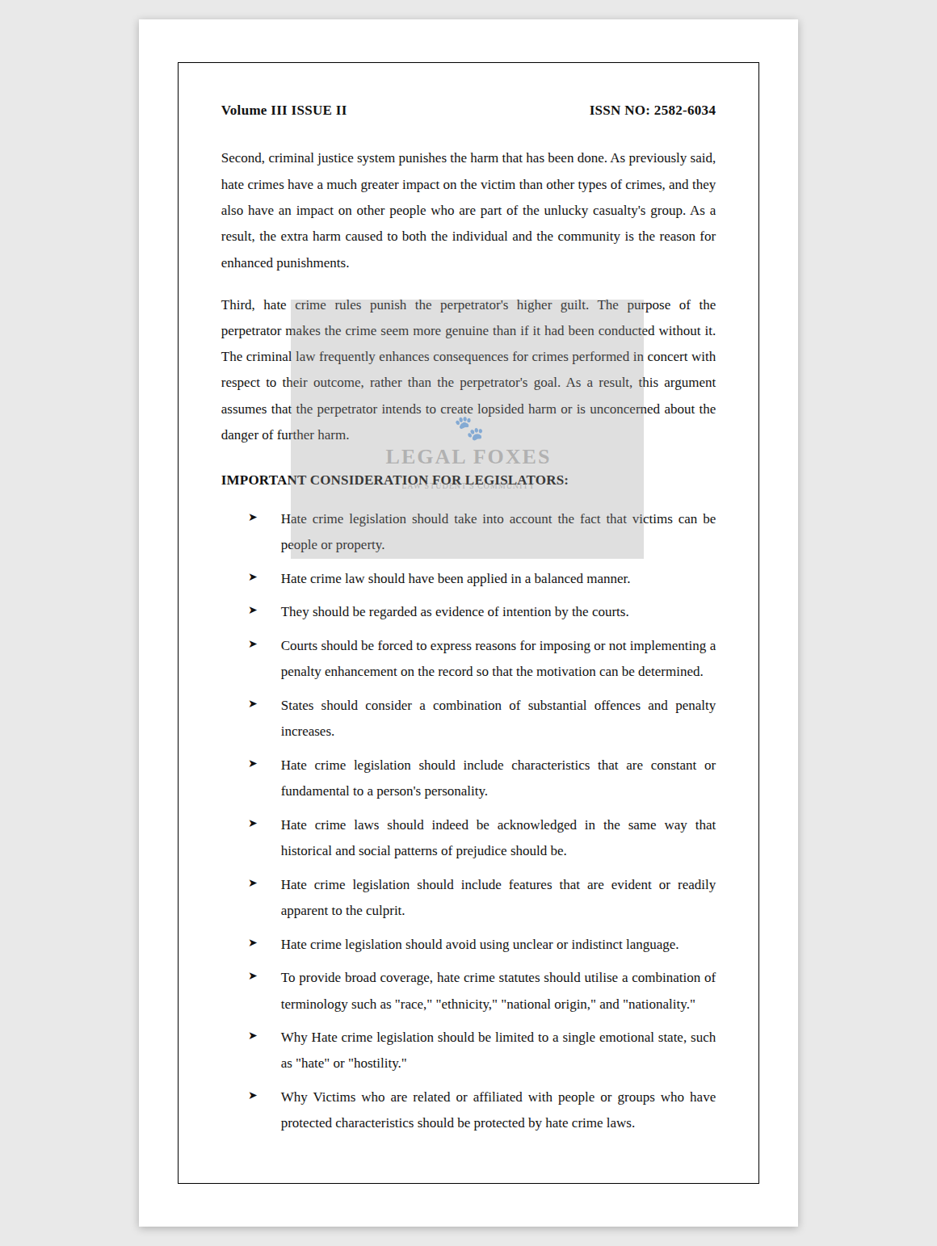🐾
LEGAL FOXES
LAW STUDENT'S COMMUNITY
Volume III ISSUE II ISSN NO: 2582-6034
Second, criminal justice system punishes the harm that has been done. As previously said, hate crimes have a much greater impact on the victim than other types of crimes, and they also have an impact on other people who are part of the unlucky casualty's group. As a result, the extra harm caused to both the individual and the community is the reason for enhanced punishments.
Third, hate crime rules punish the perpetrator's higher guilt. The purpose of the perpetrator makes the crime seem more genuine than if it had been conducted without it. The criminal law frequently enhances consequences for crimes performed in concert with respect to their outcome, rather than the perpetrator's goal. As a result, this argument assumes that the perpetrator intends to create lopsided harm or is unconcerned about the danger of further harm.
IMPORTANT CONSIDERATION FOR LEGISLATORS:
Hate crime legislation should take into account the fact that victims can be people or property.
Hate crime law should have been applied in a balanced manner.
They should be regarded as evidence of intention by the courts.
Courts should be forced to express reasons for imposing or not implementing a penalty enhancement on the record so that the motivation can be determined.
States should consider a combination of substantial offences and penalty increases.
Hate crime legislation should include characteristics that are constant or fundamental to a person's personality.
Hate crime laws should indeed be acknowledged in the same way that historical and social patterns of prejudice should be.
Hate crime legislation should include features that are evident or readily apparent to the culprit.
Hate crime legislation should avoid using unclear or indistinct language.
To provide broad coverage, hate crime statutes should utilise a combination of terminology such as "race," "ethnicity," "national origin," and "nationality."
Why Hate crime legislation should be limited to a single emotional state, such as "hate" or "hostility."
Why Victims who are related or affiliated with people or groups who have protected characteristics should be protected by hate crime laws.